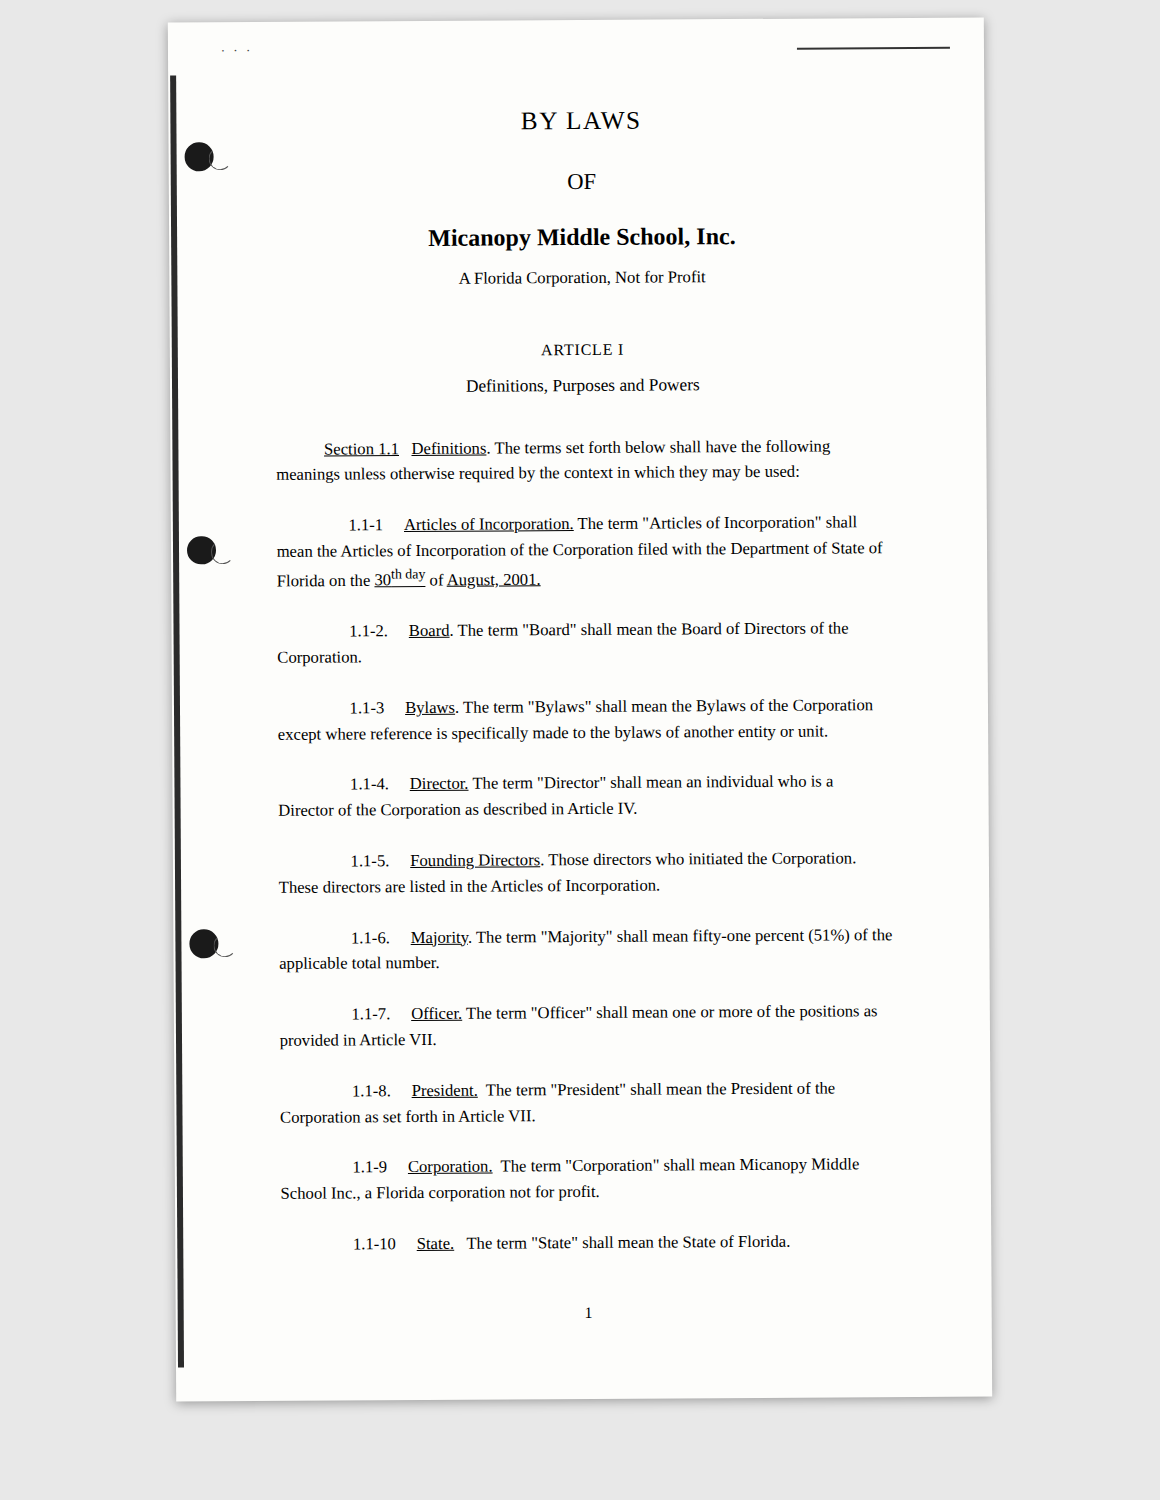· · ·
BY LAWS
OF
Micanopy Middle School, Inc.
A Florida Corporation, Not for Profit
ARTICLE I
Definitions, Purposes and Powers
Section 1.1 Definitions. The terms set forth below shall have the following meanings unless otherwise required by the context in which they may be used:
1.1-1 Articles of Incorporation. The term "Articles of Incorporation" shall mean the Articles of Incorporation of the Corporation filed with the Department of State of Florida on the 30th day of August, 2001.
1.1-2. Board. The term "Board" shall mean the Board of Directors of the Corporation.
1.1-3 Bylaws. The term "Bylaws" shall mean the Bylaws of the Corporation except where reference is specifically made to the bylaws of another entity or unit.
1.1-4. Director. The term "Director" shall mean an individual who is a Director of the Corporation as described in Article IV.
1.1-5. Founding Directors. Those directors who initiated the Corporation. These directors are listed in the Articles of Incorporation.
1.1-6. Majority. The term "Majority" shall mean fifty-one percent (51%) of the applicable total number.
1.1-7. Officer. The term "Officer" shall mean one or more of the positions as provided in Article VII.
1.1-8. President. The term "President" shall mean the President of the Corporation as set forth in Article VII.
1.1-9 Corporation. The term "Corporation" shall mean Micanopy Middle School Inc., a Florida corporation not for profit.
1.1-10 State. The term "State" shall mean the State of Florida.
1